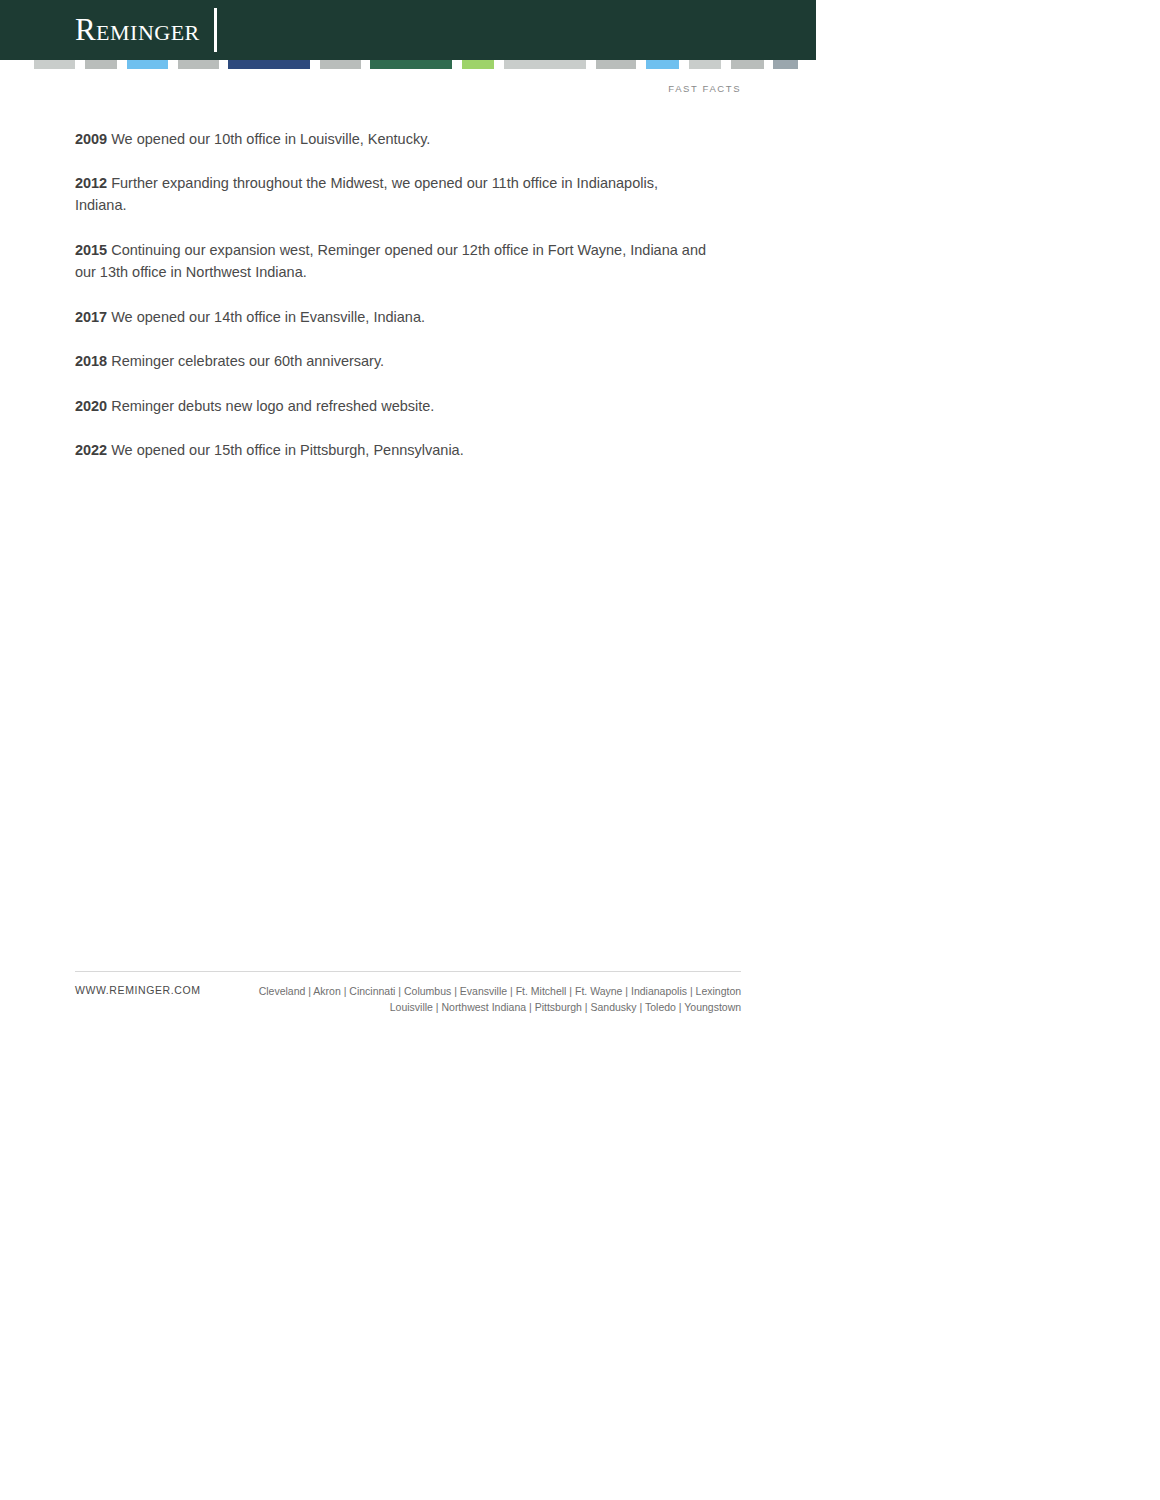Reminger
Fast Facts
2009 We opened our 10th office in Louisville, Kentucky.
2012 Further expanding throughout the Midwest, we opened our 11th office in Indianapolis, Indiana.
2015 Continuing our expansion west, Reminger opened our 12th office in Fort Wayne, Indiana and our 13th office in Northwest Indiana.
2017 We opened our 14th office in Evansville, Indiana.
2018 Reminger celebrates our 60th anniversary.
2020 Reminger debuts new logo and refreshed website.
2022 We opened our 15th office in Pittsburgh, Pennsylvania.
WWW.REMINGER.COM
Cleveland | Akron | Cincinnati | Columbus | Evansville | Ft. Mitchell | Ft. Wayne | Indianapolis | Lexington
Louisville | Northwest Indiana | Pittsburgh | Sandusky | Toledo | Youngstown